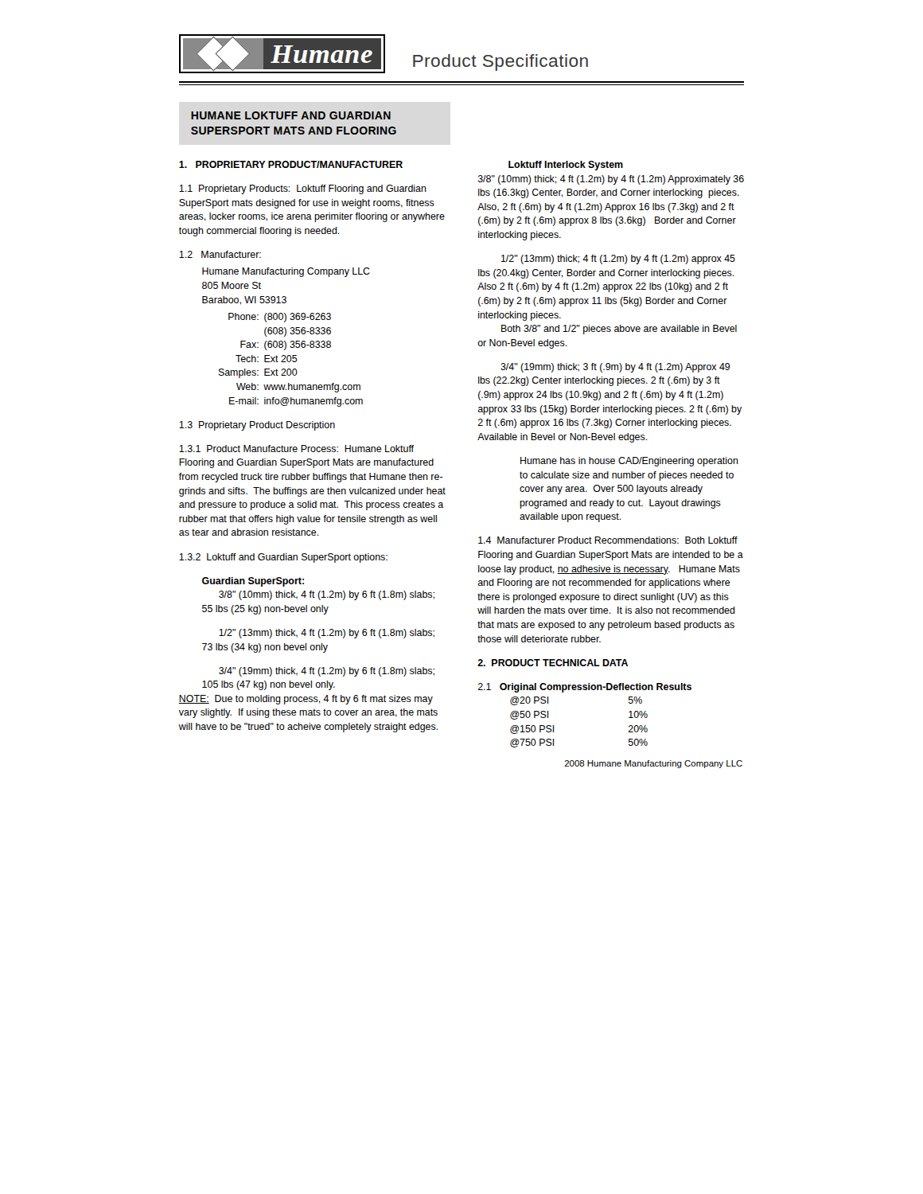Humane
Product Specification
HUMANE LOKTUFF AND GUARDIAN
SUPERSPORT MATS AND FLOORING
1. PROPRIETARY PRODUCT/MANUFACTURER
1.1 Proprietary Products: Loktuff Flooring and Guardian SuperSport mats designed for use in weight rooms, fitness areas, locker rooms, ice arena perimiter flooring or anywhere tough commercial flooring is needed.
1.2 Manufacturer:
Humane Manufacturing Company LLC
805 Moore St
Baraboo, WI 53913
Phone:(800) 369-6263
(608) 356-8336
Fax:(608) 356-8338
Tech: Ext 205
Samples: Ext 200
Web: www.humanemfg.com
E-mail: info@humanemfg.com
1.3 Proprietary Product Description
1.3.1 Product Manufacture Process: Humane Loktuff Flooring and Guardian SuperSport Mats are manufactured from recycled truck tire rubber buffings that Humane then re-grinds and sifts. The buffings are then vulcanized under heat and pressure to produce a solid mat. This process creates a rubber mat that offers high value for tensile strength as well as tear and abrasion resistance.
1.3.2 Loktuff and Guardian SuperSport options:
Guardian SuperSport:
3/8" (10mm) thick, 4 ft (1.2m) by 6 ft (1.8m) slabs; 55 lbs (25 kg) non-bevel only
1/2" (13mm) thick, 4 ft (1.2m) by 6 ft (1.8m) slabs; 73 lbs (34 kg) non bevel only
3/4" (19mm) thick, 4 ft (1.2m) by 6 ft (1.8m) slabs; 105 lbs (47 kg) non bevel only.
NOTE: Due to molding process, 4 ft by 6 ft mat sizes may vary slightly. If using these mats to cover an area, the mats will have to be "trued" to acheive completely straight edges.
Loktuff Interlock System
3/8" (10mm) thick; 4 ft (1.2m) by 4 ft (1.2m) Approximately 36 lbs (16.3kg) Center, Border, and Corner interlocking pieces. Also, 2 ft (.6m) by 4 ft (1.2m) Approx 16 lbs (7.3kg) and 2 ft (.6m) by 2 ft (.6m) approx 8 lbs (3.6kg) Border and Corner interlocking pieces.
1/2" (13mm) thick; 4 ft (1.2m) by 4 ft (1.2m) approx 45 lbs (20.4kg) Center, Border and Corner interlocking pieces. Also 2 ft (.6m) by 4 ft (1.2m) approx 22 lbs (10kg) and 2 ft (.6m) by 2 ft (.6m) approx 11 lbs (5kg) Border and Corner interlocking pieces.
Both 3/8" and 1/2" pieces above are available in Bevel or Non-Bevel edges.
3/4" (19mm) thick; 3 ft (.9m) by 4 ft (1.2m) Approx 49 lbs (22.2kg) Center interlocking pieces. 2 ft (.6m) by 3 ft (.9m) approx 24 lbs (10.9kg) and 2 ft (.6m) by 4 ft (1.2m) approx 33 lbs (15kg) Border interlocking pieces. 2 ft (.6m) by 2 ft (.6m) approx 16 lbs (7.3kg) Corner interlocking pieces. Available in Bevel or Non-Bevel edges.
Humane has in house CAD/Engineering operation to calculate size and number of pieces needed to cover any area. Over 500 layouts already programed and ready to cut. Layout drawings available upon request.
1.4 Manufacturer Product Recommendations: Both Loktuff Flooring and Guardian SuperSport Mats are intended to be a loose lay product, no adhesive is necessary. Humane Mats and Flooring are not recommended for applications where there is prolonged exposure to direct sunlight (UV) as this will harden the mats over time. It is also not recommended that mats are exposed to any petroleum based products as those will deteriorate rubber.
2. PRODUCT TECHNICAL DATA
2.1 Original Compression-Deflection Results
@20 PSI 5%
@50 PSI 10%
@150 PSI 20%
@750 PSI 50%
2008 Humane Manufacturing Company LLC